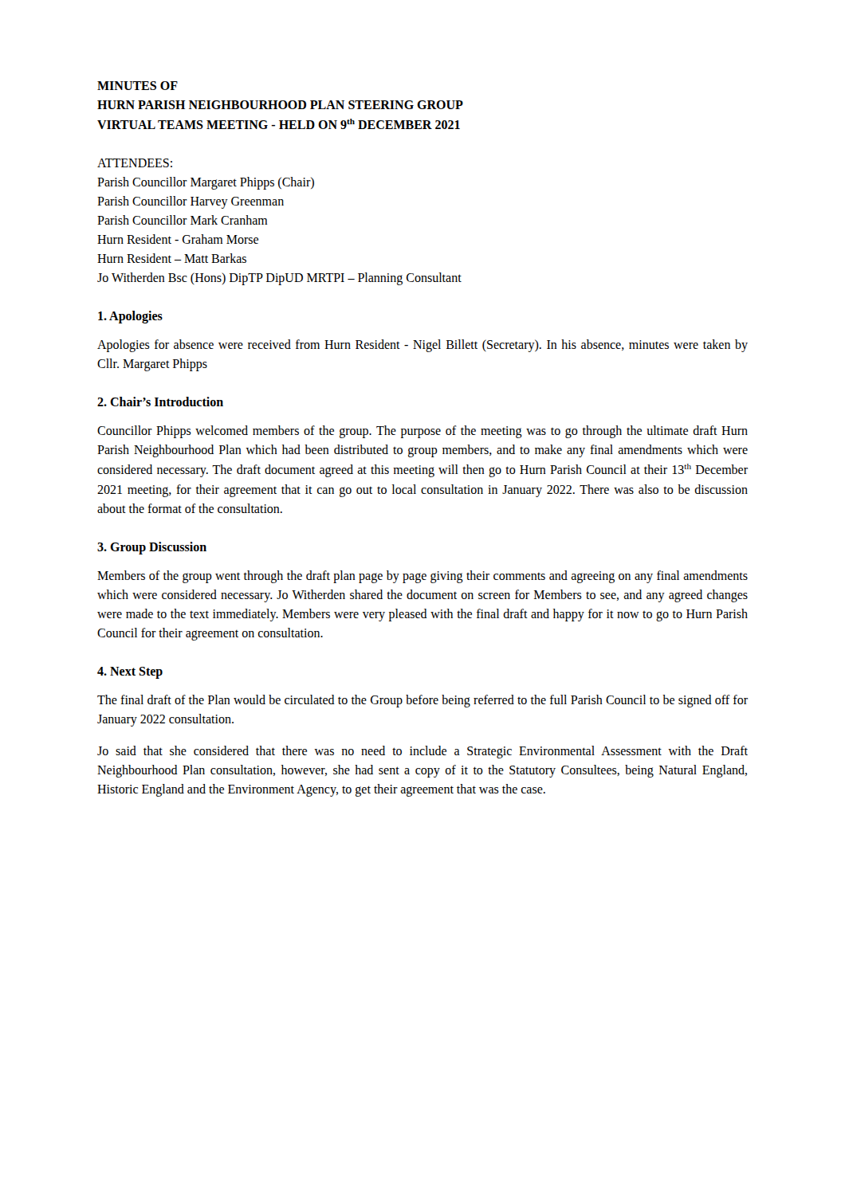MINUTES OF
HURN PARISH NEIGHBOURHOOD PLAN STEERING GROUP
VIRTUAL TEAMS MEETING - HELD ON 9th DECEMBER 2021
ATTENDEES:
Parish Councillor Margaret Phipps (Chair)
Parish Councillor Harvey Greenman
Parish Councillor Mark Cranham
Hurn Resident - Graham Morse
Hurn Resident – Matt Barkas
Jo Witherden Bsc (Hons) DipTP DipUD MRTPI – Planning Consultant
1. Apologies
Apologies for absence were received from Hurn Resident - Nigel Billett (Secretary). In his absence, minutes were taken by Cllr. Margaret Phipps
2. Chair’s Introduction
Councillor Phipps welcomed members of the group. The purpose of the meeting was to go through the ultimate draft Hurn Parish Neighbourhood Plan which had been distributed to group members, and to make any final amendments which were considered necessary. The draft document agreed at this meeting will then go to Hurn Parish Council at their 13th December 2021 meeting, for their agreement that it can go out to local consultation in January 2022. There was also to be discussion about the format of the consultation.
3. Group Discussion
Members of the group went through the draft plan page by page giving their comments and agreeing on any final amendments which were considered necessary. Jo Witherden shared the document on screen for Members to see, and any agreed changes were made to the text immediately. Members were very pleased with the final draft and happy for it now to go to Hurn Parish Council for their agreement on consultation.
4. Next Step
The final draft of the Plan would be circulated to the Group before being referred to the full Parish Council to be signed off for January 2022 consultation.
Jo said that she considered that there was no need to include a Strategic Environmental Assessment with the Draft Neighbourhood Plan consultation, however, she had sent a copy of it to the Statutory Consultees, being Natural England, Historic England and the Environment Agency, to get their agreement that was the case.